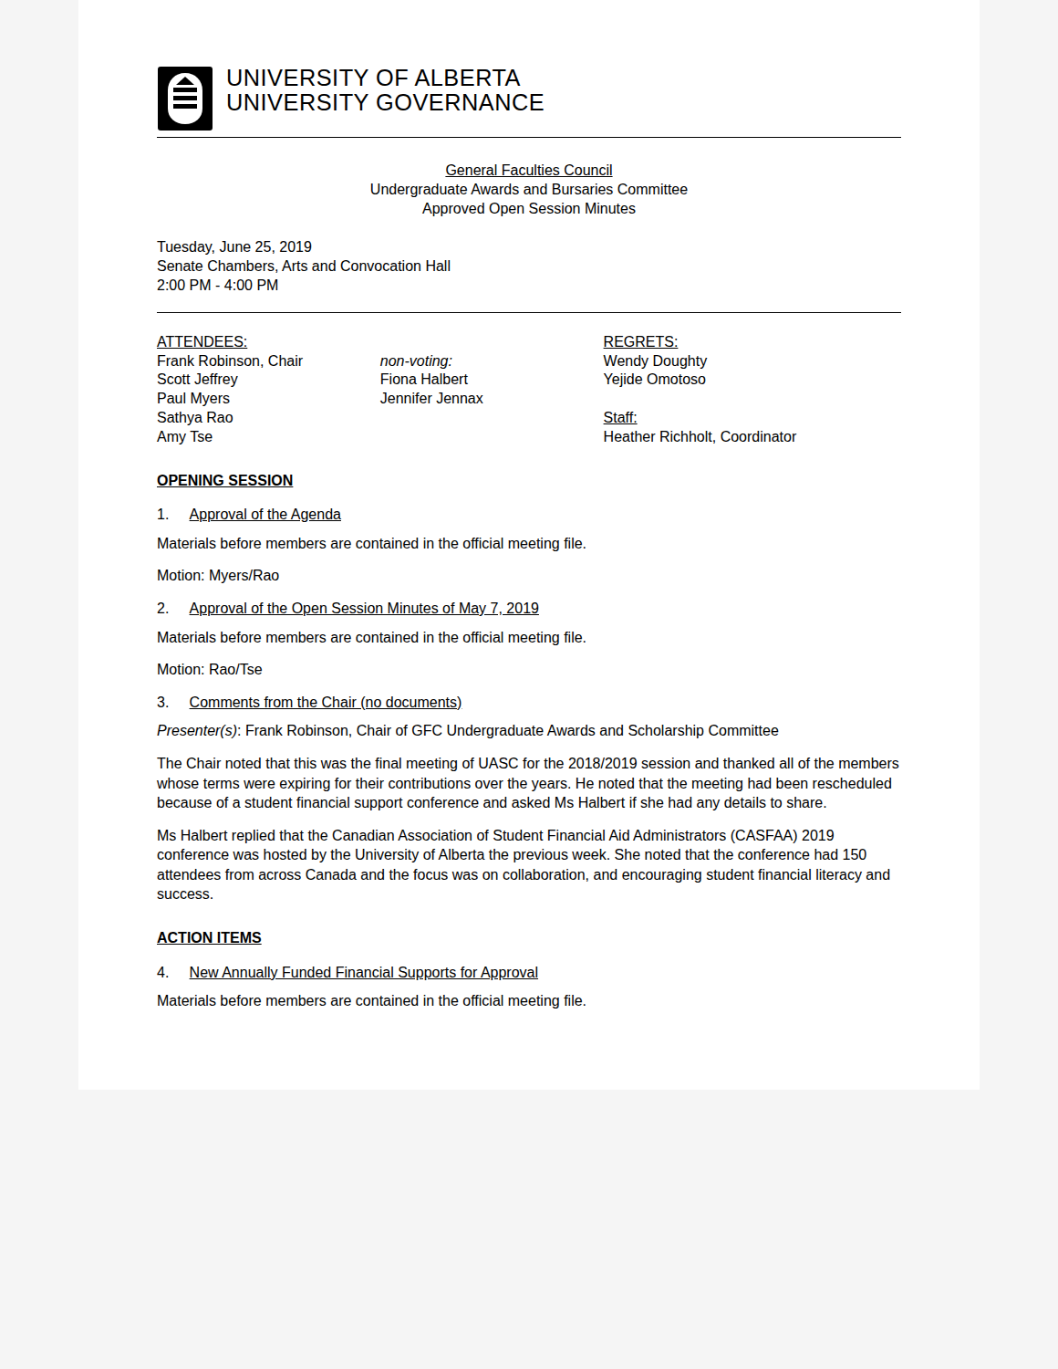UNIVERSITY OF ALBERTA
UNIVERSITY GOVERNANCE
General Faculties Council
Undergraduate Awards and Bursaries Committee
Approved Open Session Minutes
Tuesday, June 25, 2019
Senate Chambers, Arts and Convocation Hall
2:00 PM - 4:00 PM
| ATTENDEES: | | REGRETS: |
| Frank Robinson, Chair | non-voting: | Wendy Doughty |
| Scott Jeffrey | Fiona Halbert | Yejide Omotoso |
| Paul Myers | Jennifer Jennax | |
| Sathya Rao | | Staff: |
| Amy Tse | | Heather Richholt, Coordinator |
OPENING SESSION
1. Approval of the Agenda
Materials before members are contained in the official meeting file.
Motion: Myers/Rao
2. Approval of the Open Session Minutes of May 7, 2019
Materials before members are contained in the official meeting file.
Motion: Rao/Tse
3. Comments from the Chair (no documents)
Presenter(s): Frank Robinson, Chair of GFC Undergraduate Awards and Scholarship Committee
The Chair noted that this was the final meeting of UASC for the 2018/2019 session and thanked all of the members whose terms were expiring for their contributions over the years. He noted that the meeting had been rescheduled because of a student financial support conference and asked Ms Halbert if she had any details to share.
Ms Halbert replied that the Canadian Association of Student Financial Aid Administrators (CASFAA) 2019 conference was hosted by the University of Alberta the previous week. She noted that the conference had 150 attendees from across Canada and the focus was on collaboration, and encouraging student financial literacy and success.
ACTION ITEMS
4. New Annually Funded Financial Supports for Approval
Materials before members are contained in the official meeting file.